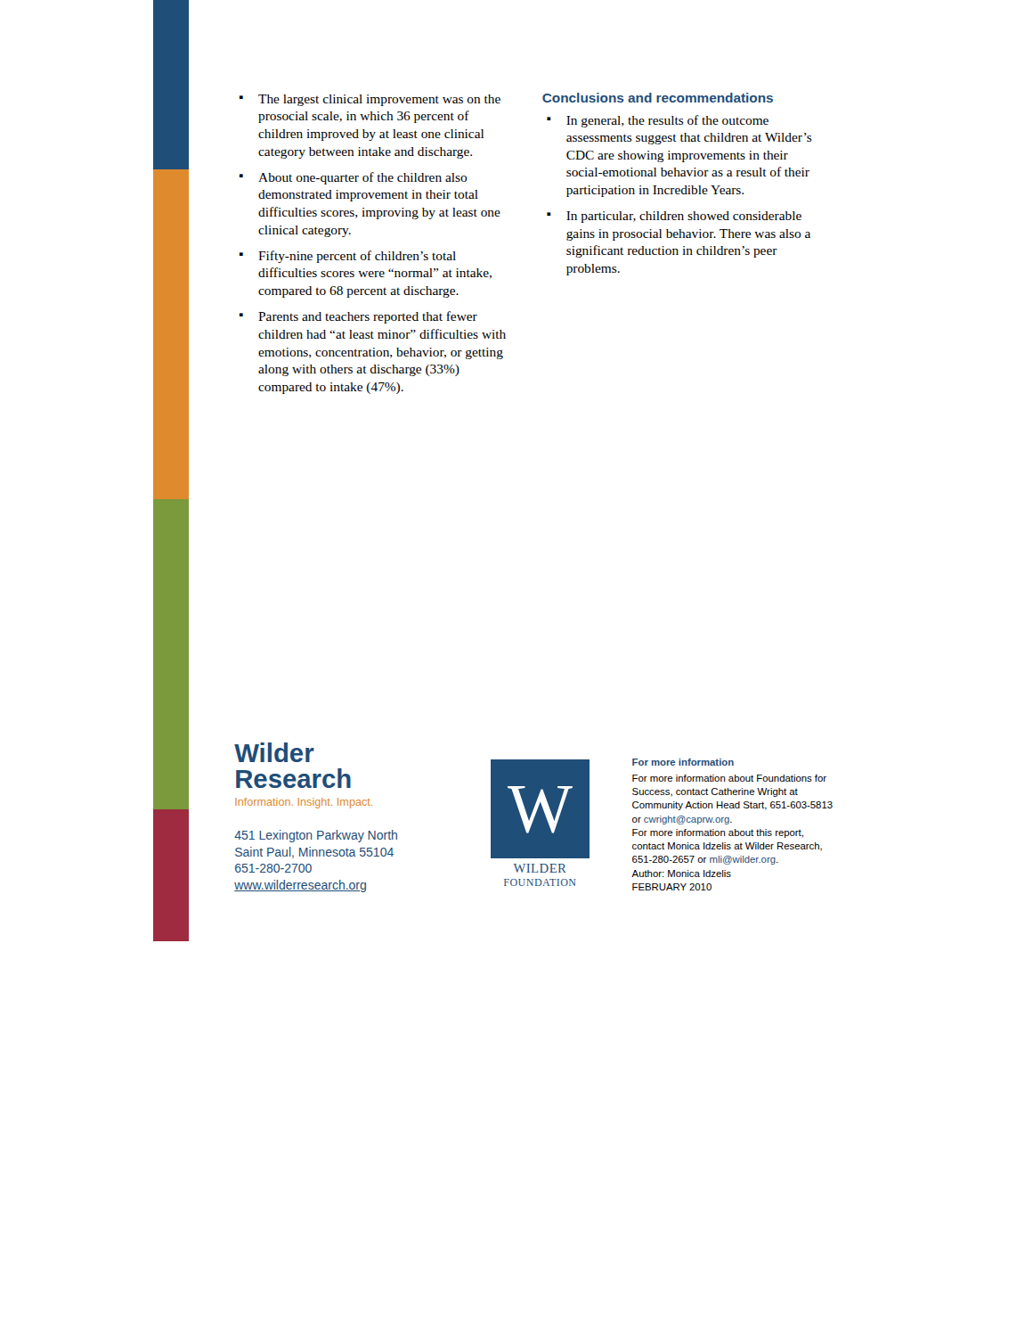The largest clinical improvement was on the prosocial scale, in which 36 percent of children improved by at least one clinical category between intake and discharge.
About one-quarter of the children also demonstrated improvement in their total difficulties scores, improving by at least one clinical category.
Fifty-nine percent of children’s total difficulties scores were “normal” at intake, compared to 68 percent at discharge.
Parents and teachers reported that fewer children had “at least minor” difficulties with emotions, concentration, behavior, or getting along with others at discharge (33%) compared to intake (47%).
Conclusions and recommendations
In general, the results of the outcome assessments suggest that children at Wilder’s CDC are showing improvements in their social-emotional behavior as a result of their participation in Incredible Years.
In particular, children showed considerable gains in prosocial behavior. There was also a significant reduction in children’s peer problems.
Wilder
Research
Information. Insight. Impact.
451 Lexington Parkway North
Saint Paul, Minnesota 55104
651-280-2700
www.wilderresearch.org
W
WILDERFOUNDATION
For more information
For more information about Foundations for Success, contact Catherine Wright at Community Action Head Start, 651-603-5813 or cwright@caprw.org.
For more information about this report, contact Monica Idzelis at Wilder Research, 651-280-2657 or mli@wilder.org.
Author: Monica Idzelis
FEBRUARY 2010